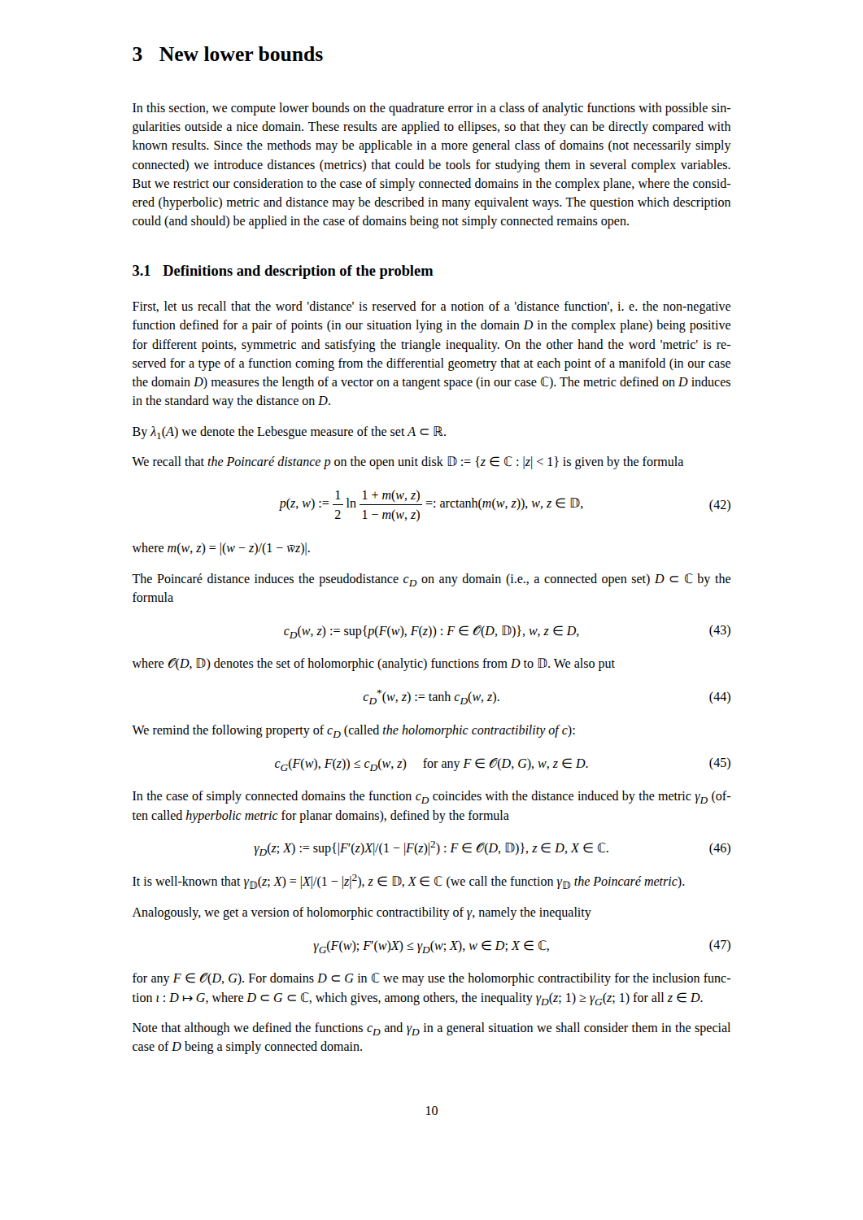3 New lower bounds
In this section, we compute lower bounds on the quadrature error in a class of analytic functions with possible singularities outside a nice domain. These results are applied to ellipses, so that they can be directly compared with known results. Since the methods may be applicable in a more general class of domains (not necessarily simply connected) we introduce distances (metrics) that could be tools for studying them in several complex variables. But we restrict our consideration to the case of simply connected domains in the complex plane, where the considered (hyperbolic) metric and distance may be described in many equivalent ways. The question which description could (and should) be applied in the case of domains being not simply connected remains open.
3.1 Definitions and description of the problem
First, let us recall that the word 'distance' is reserved for a notion of a 'distance function', i. e. the non-negative function defined for a pair of points (in our situation lying in the domain D in the complex plane) being positive for different points, symmetric and satisfying the triangle inequality. On the other hand the word 'metric' is reserved for a type of a function coming from the differential geometry that at each point of a manifold (in our case the domain D) measures the length of a vector on a tangent space (in our case ℂ). The metric defined on D induces in the standard way the distance on D.
By λ1(A) we denote the Lebesgue measure of the set A ⊂ ℝ.
We recall that the Poincaré distance p on the open unit disk 𝔻 := {z ∈ ℂ : |z| < 1} is given by the formula
p(z, w) := 12 ln 1 + m(w, z) 1 − m(w, z) =: arctanh(m(w, z)), w, z ∈ 𝔻, (42)
where m(w, z) = |(w − z)/(1 − w̄z)|.
The Poincaré distance induces the pseudodistance cD on any domain (i.e., a connected open set) D ⊂ ℂ by the formula
cD(w, z) := sup{p(F(w), F(z)) : F ∈ 𝒪(D, 𝔻)}, w, z ∈ D, (43)
where 𝒪(D, 𝔻) denotes the set of holomorphic (analytic) functions from D to 𝔻. We also put
cD*(w, z) := tanh cD(w, z). (44)
We remind the following property of cD (called the holomorphic contractibility of c):
cG(F(w), F(z)) ≤ cD(w, z) for any F ∈ 𝒪(D, G), w, z ∈ D. (45)
In the case of simply connected domains the function cD coincides with the distance induced by the metric γD (often called hyperbolic metric for planar domains), defined by the formula
γD(z; X) := sup{|F′(z)X|/(1 − |F(z)|2) : F ∈ 𝒪(D, 𝔻)}, z ∈ D, X ∈ ℂ. (46)
It is well-known that γ𝔻(z; X) = |X|/(1 − |z|2), z ∈ 𝔻, X ∈ ℂ (we call the function γ𝔻 the Poincaré metric).
Analogously, we get a version of holomorphic contractibility of γ, namely the inequality
γG(F(w); F′(w)X) ≤ γD(w; X), w ∈ D; X ∈ ℂ, (47)
for any F ∈ 𝒪(D, G). For domains D ⊂ G in ℂ we may use the holomorphic contractibility for the inclusion function ι : D ↦ G, where D ⊂ G ⊂ ℂ, which gives, among others, the inequality γD(z; 1) ≥ γG(z; 1) for all z ∈ D.
Note that although we defined the functions cD and γD in a general situation we shall consider them in the special case of D being a simply connected domain.
10